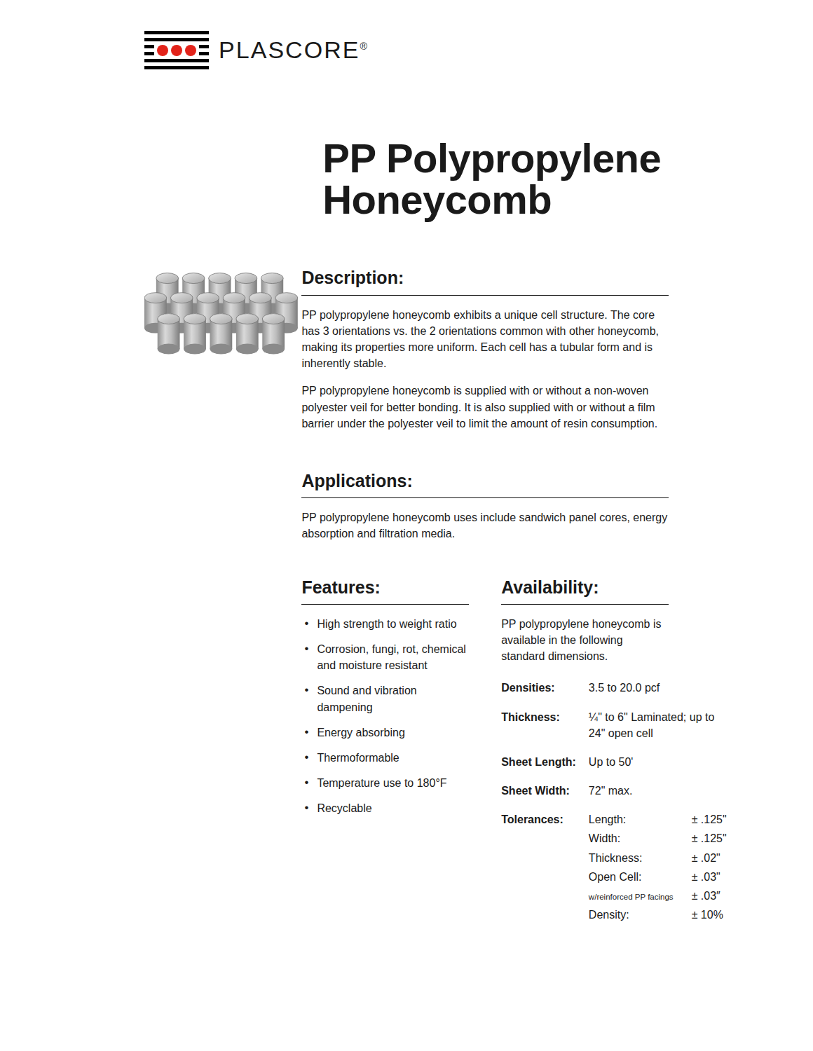PLASCORE®
PP Polypropylene
Honeycomb
Description:
PP polypropylene honeycomb exhibits a unique cell structure. The core has 3 orientations vs. the 2 orientations common with other honeycomb, making its properties more uniform. Each cell has a tubular form and is inherently stable.
PP polypropylene honeycomb is supplied with or without a non-woven polyester veil for better bonding. It is also supplied with or without a film barrier under the polyester veil to limit the amount of resin consumption.
Applications:
PP polypropylene honeycomb uses include sandwich panel cores, energy absorption and filtration media.
Features:
High strength to weight ratio
Corrosion, fungi, rot, chemical and moisture resistant
Sound and vibration dampening
Energy absorbing
Thermoformable
Temperature use to 180°F
Recyclable
Availability:
PP polypropylene honeycomb is available in the following standard dimensions.
Densities:
3.5 to 20.0 pcf
Thickness:
¼" to 6" Laminated; up to 24" open cell
Sheet Length:
Up to 50'
Sheet Width:
72" max.
Tolerances:
| Length: | ± .125" |
| Width: | ± .125" |
| Thickness: | ± .02" |
| Open Cell: | ± .03" |
| w/reinforced PP facings | ± .03″ |
| Density: | ± 10% |